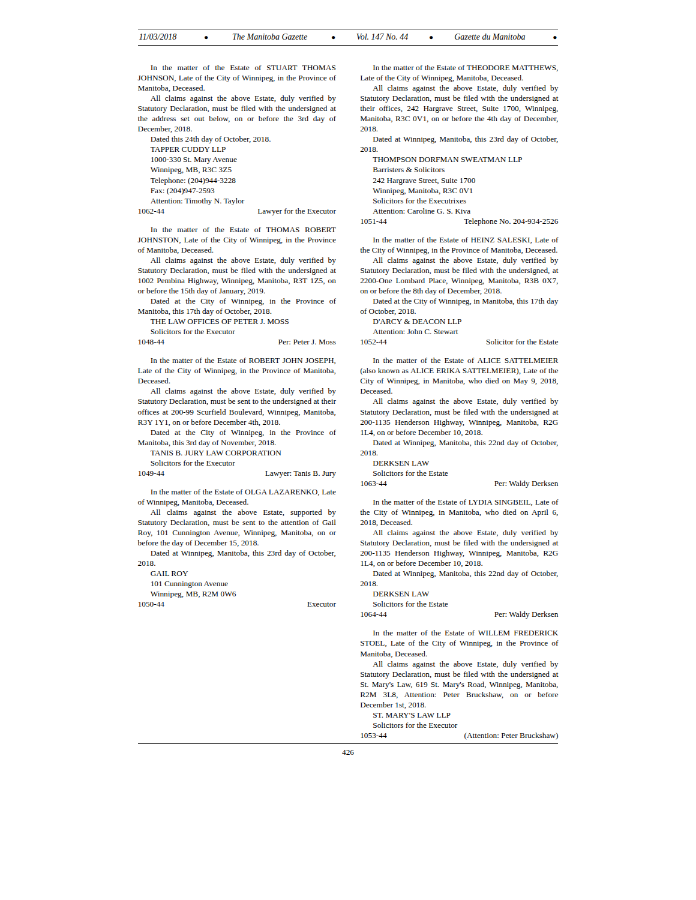| 11/03/2018 | ● | The Manitoba Gazette | ● | Vol. 147 No. 44 | ● | Gazette du Manitoba | ● |
In the matter of the Estate of STUART THOMAS JOHNSON, Late of the City of Winnipeg, in the Province of Manitoba, Deceased.
All claims against the above Estate, duly verified by Statutory Declaration, must be filed with the undersigned at the address set out below, on or before the 3rd day of December, 2018.
Dated this 24th day of October, 2018.
TAPPER CUDDY LLP
1000-330 St. Mary Avenue
Winnipeg, MB, R3C 3Z5
Telephone: (204)944-3228
Fax: (204)947-2593
Attention: Timothy N. Taylor
1062-44 Lawyer for the Executor
In the matter of the Estate of THOMAS ROBERT JOHNSTON, Late of the City of Winnipeg, in the Province of Manitoba, Deceased.
All claims against the above Estate, duly verified by Statutory Declaration, must be filed with the undersigned at 1002 Pembina Highway, Winnipeg, Manitoba, R3T 1Z5, on or before the 15th day of January, 2019.
Dated at the City of Winnipeg, in the Province of Manitoba, this 17th day of October, 2018.
THE LAW OFFICES OF PETER J. MOSS
Solicitors for the Executor
1048-44 Per: Peter J. Moss
In the matter of the Estate of ROBERT JOHN JOSEPH, Late of the City of Winnipeg, in the Province of Manitoba, Deceased.
All claims against the above Estate, duly verified by Statutory Declaration, must be sent to the undersigned at their offices at 200-99 Scurfield Boulevard, Winnipeg, Manitoba, R3Y 1Y1, on or before December 4th, 2018.
Dated at the City of Winnipeg, in the Province of Manitoba, this 3rd day of November, 2018.
TANIS B. JURY LAW CORPORATION
Solicitors for the Executor
1049-44 Lawyer: Tanis B. Jury
In the matter of the Estate of OLGA LAZARENKO, Late of Winnipeg, Manitoba, Deceased.
All claims against the above Estate, supported by Statutory Declaration, must be sent to the attention of Gail Roy, 101 Cunnington Avenue, Winnipeg, Manitoba, on or before the day of December 15, 2018.
Dated at Winnipeg, Manitoba, this 23rd day of October, 2018.
GAIL ROY
101 Cunnington Avenue
Winnipeg, MB, R2M 0W6
1050-44 Executor
In the matter of the Estate of THEODORE MATTHEWS, Late of the City of Winnipeg, Manitoba, Deceased.
All claims against the above Estate, duly verified by Statutory Declaration, must be filed with the undersigned at their offices, 242 Hargrave Street, Suite 1700, Winnipeg, Manitoba, R3C 0V1, on or before the 4th day of December, 2018.
Dated at Winnipeg, Manitoba, this 23rd day of October, 2018.
THOMPSON DORFMAN SWEATMAN LLP
Barristers & Solicitors
242 Hargrave Street, Suite 1700
Winnipeg, Manitoba, R3C 0V1
Solicitors for the Executrixes
Attention: Caroline G. S. Kiva
1051-44 Telephone No. 204-934-2526
In the matter of the Estate of HEINZ SALESKI, Late of the City of Winnipeg, in the Province of Manitoba, Deceased.
All claims against the above Estate, duly verified by Statutory Declaration, must be filed with the undersigned, at 2200-One Lombard Place, Winnipeg, Manitoba, R3B 0X7, on or before the 8th day of December, 2018.
Dated at the City of Winnipeg, in Manitoba, this 17th day of October, 2018.
D'ARCY & DEACON LLP
Attention: John C. Stewart
1052-44 Solicitor for the Estate
In the matter of the Estate of ALICE SATTELMEIER (also known as ALICE ERIKA SATTELMEIER), Late of the City of Winnipeg, in Manitoba, who died on May 9, 2018, Deceased.
All claims against the above Estate, duly verified by Statutory Declaration, must be filed with the undersigned at 200-1135 Henderson Highway, Winnipeg, Manitoba, R2G 1L4, on or before December 10, 2018.
Dated at Winnipeg, Manitoba, this 22nd day of October, 2018.
DERKSEN LAW
Solicitors for the Estate
1063-44 Per: Waldy Derksen
In the matter of the Estate of LYDIA SINGBEIL, Late of the City of Winnipeg, in Manitoba, who died on April 6, 2018, Deceased.
All claims against the above Estate, duly verified by Statutory Declaration, must be filed with the undersigned at 200-1135 Henderson Highway, Winnipeg, Manitoba, R2G 1L4, on or before December 10, 2018.
Dated at Winnipeg, Manitoba, this 22nd day of October, 2018.
DERKSEN LAW
Solicitors for the Estate
1064-44 Per: Waldy Derksen
In the matter of the Estate of WILLEM FREDERICK STOEL, Late of the City of Winnipeg, in the Province of Manitoba, Deceased.
All claims against the above Estate, duly verified by Statutory Declaration, must be filed with the undersigned at St. Mary's Law, 619 St. Mary's Road, Winnipeg, Manitoba, R2M 3L8, Attention: Peter Bruckshaw, on or before December 1st, 2018.
ST. MARY'S LAW LLP
Solicitors for the Executor
1053-44 (Attention: Peter Bruckshaw)
426